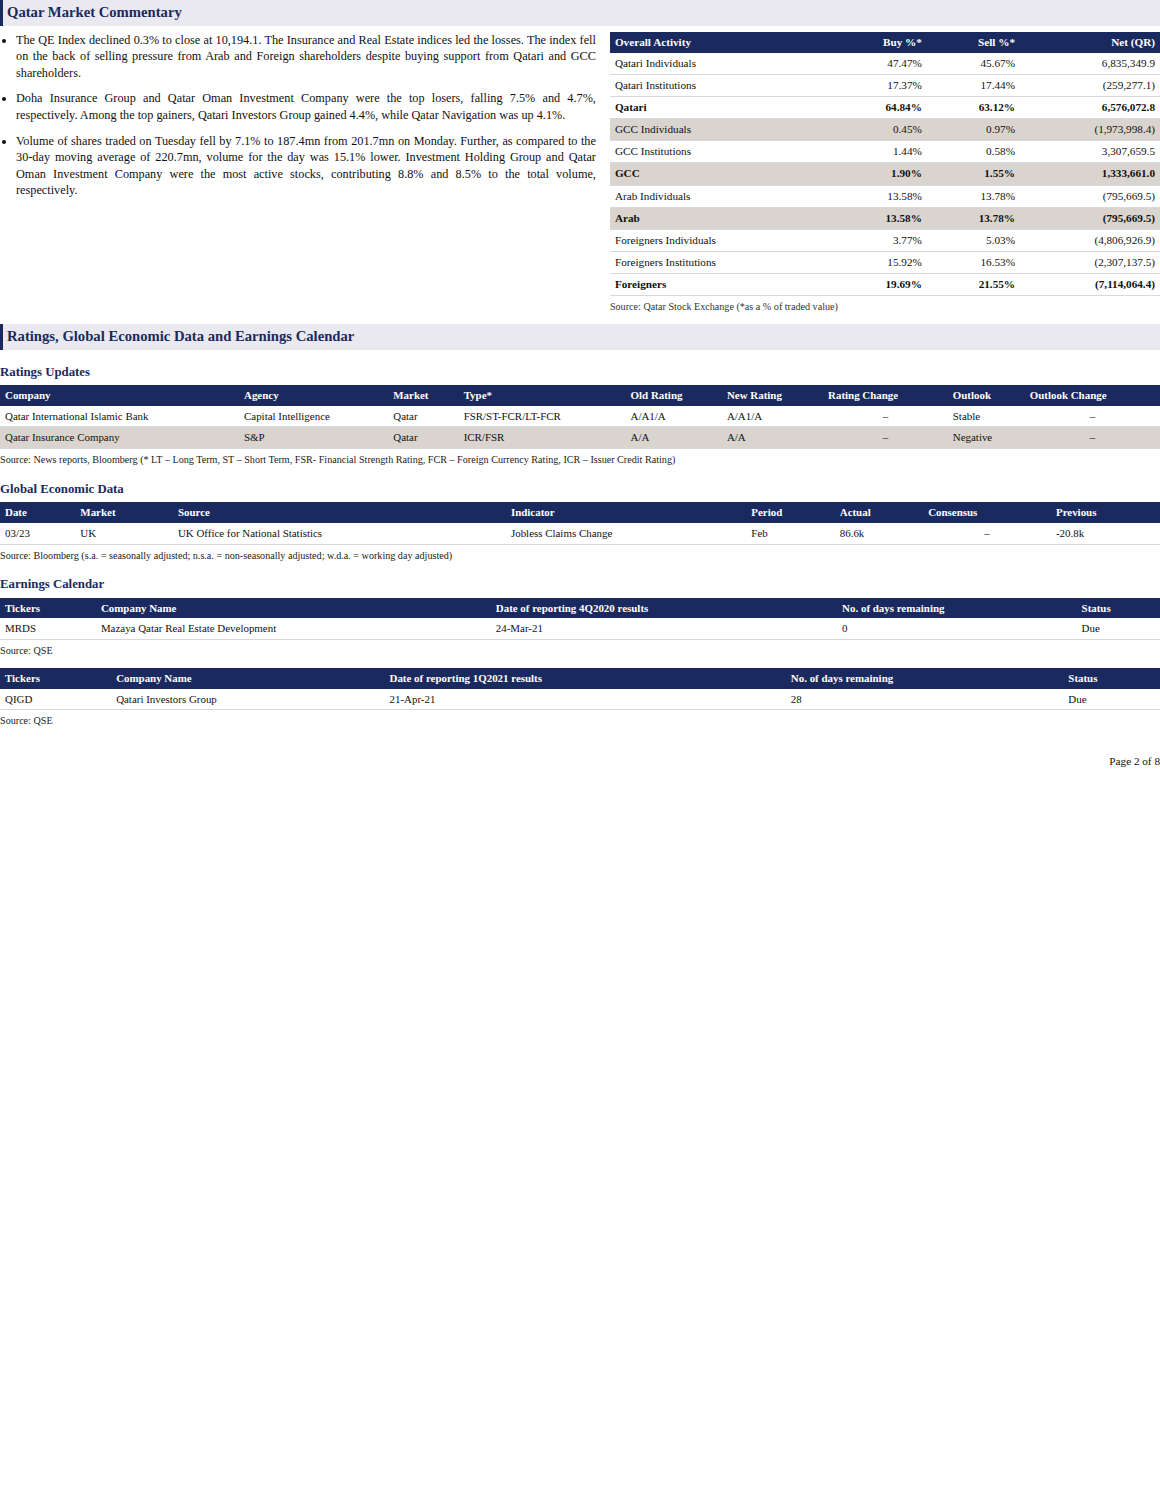Qatar Market Commentary
The QE Index declined 0.3% to close at 10,194.1. The Insurance and Real Estate indices led the losses. The index fell on the back of selling pressure from Arab and Foreign shareholders despite buying support from Qatari and GCC shareholders.
Doha Insurance Group and Qatar Oman Investment Company were the top losers, falling 7.5% and 4.7%, respectively. Among the top gainers, Qatari Investors Group gained 4.4%, while Qatar Navigation was up 4.1%.
Volume of shares traded on Tuesday fell by 7.1% to 187.4mn from 201.7mn on Monday. Further, as compared to the 30-day moving average of 220.7mn, volume for the day was 15.1% lower. Investment Holding Group and Qatar Oman Investment Company were the most active stocks, contributing 8.8% and 8.5% to the total volume, respectively.
| Overall Activity | Buy %* | Sell %* | Net (QR) |
| --- | --- | --- | --- |
| Qatari Individuals | 47.47% | 45.67% | 6,835,349.9 |
| Qatari Institutions | 17.37% | 17.44% | (259,277.1) |
| Qatari | 64.84% | 63.12% | 6,576,072.8 |
| GCC Individuals | 0.45% | 0.97% | (1,973,998.4) |
| GCC Institutions | 1.44% | 0.58% | 3,307,659.5 |
| GCC | 1.90% | 1.55% | 1,333,661.0 |
| Arab Individuals | 13.58% | 13.78% | (795,669.5) |
| Arab | 13.58% | 13.78% | (795,669.5) |
| Foreigners Individuals | 3.77% | 5.03% | (4,806,926.9) |
| Foreigners Institutions | 15.92% | 16.53% | (2,307,137.5) |
| Foreigners | 19.69% | 21.55% | (7,114,064.4) |
Source: Qatar Stock Exchange (*as a % of traded value)
Ratings, Global Economic Data and Earnings Calendar
Ratings Updates
| Company | Agency | Market | Type* | Old Rating | New Rating | Rating Change | Outlook | Outlook Change |
| --- | --- | --- | --- | --- | --- | --- | --- | --- |
| Qatar International Islamic Bank | Capital Intelligence | Qatar | FSR/ST-FCR/LT-FCR | A/A1/A | A/A1/A | – | Stable | – |
| Qatar Insurance Company | S&P | Qatar | ICR/FSR | A/A | A/A | – | Negative | – |
Source: News reports, Bloomberg (* LT – Long Term, ST – Short Term, FSR- Financial Strength Rating, FCR – Foreign Currency Rating, ICR – Issuer Credit Rating)
Global Economic Data
| Date | Market | Source | Indicator | Period | Actual | Consensus | Previous |
| --- | --- | --- | --- | --- | --- | --- | --- |
| 03/23 | UK | UK Office for National Statistics | Jobless Claims Change | Feb | 86.6k | – | -20.8k |
Source: Bloomberg (s.a. = seasonally adjusted; n.s.a. = non-seasonally adjusted; w.d.a. = working day adjusted)
Earnings Calendar
| Tickers | Company Name | Date of reporting 4Q2020 results | No. of days remaining | Status |
| --- | --- | --- | --- | --- |
| MRDS | Mazaya Qatar Real Estate Development | 24-Mar-21 | 0 | Due |
Source: QSE
| Tickers | Company Name | Date of reporting 1Q2021 results | No. of days remaining | Status |
| --- | --- | --- | --- | --- |
| QIGD | Qatari Investors Group | 21-Apr-21 | 28 | Due |
Source: QSE
Page 2 of 8